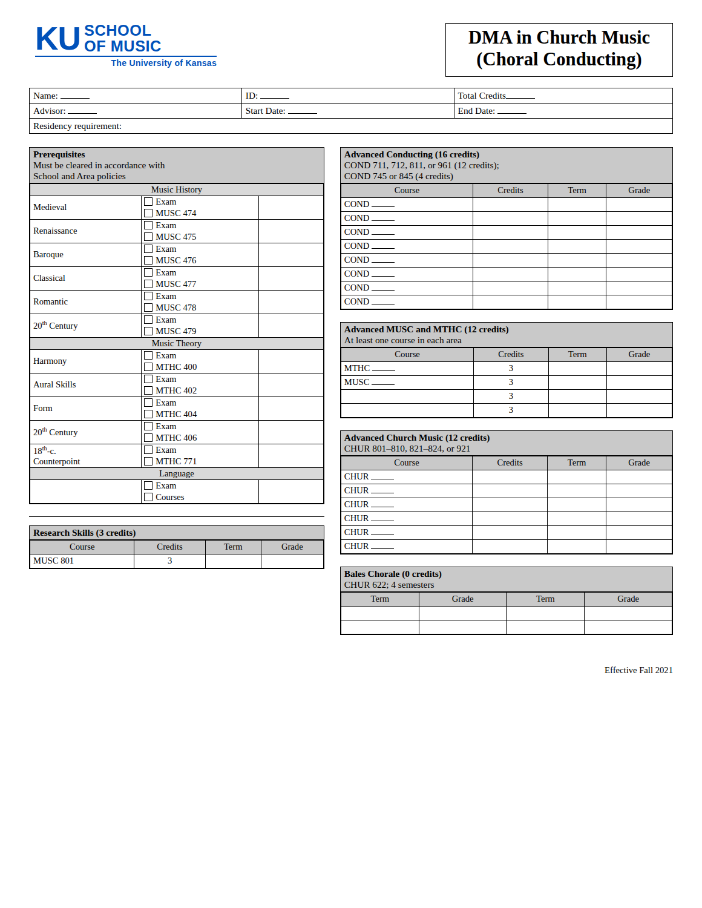KU
SCHOOL
OF MUSIC
The University of Kansas
DMA in Church Music
(Choral Conducting)
| Name: | ID: | Total Credits |
| Advisor: | Start Date: | End Date: |
| Residency requirement: |
Prerequisites
Must be cleared in accordance with
School and Area policies
| Music History |
| Medieval | Exam MUSC 474 | |
| Renaissance | Exam MUSC 475 | |
| Baroque | Exam MUSC 476 | |
| Classical | Exam MUSC 477 | |
| Romantic | Exam MUSC 478 | |
| 20 th Century | Exam MUSC 479 | |
| Music Theory |
| Harmony | Exam MTHC 400 | |
| Aural Skills | Exam MTHC 402 | |
| Form | Exam MTHC 404 | |
| 20 th Century | Exam MTHC 406 | |
| 18 th -c. Counterpoint | Exam MTHC 771 | |
| Language |
| | Exam Courses | |
Research Skills (3 credits)
| Course | Credits | Term | Grade |
| --- | --- | --- | --- |
| MUSC 801 | 3 | | |
Advanced Conducting (16 credits)
COND 711, 712, 811, or 961 (12 credits);
COND 745 or 845 (4 credits)
| Course | Credits | Term | Grade |
| --- | --- | --- | --- |
| COND | | | |
| COND | | | |
| COND | | | |
| COND | | | |
| COND | | | |
| COND | | | |
| COND | | | |
| COND | | | |
Advanced MUSC and MTHC (12 credits)
At least one course in each area
| Course | Credits | Term | Grade |
| --- | --- | --- | --- |
| MTHC | 3 | | |
| MUSC | 3 | | |
| | 3 | | |
| | 3 | | |
Advanced Church Music (12 credits)
CHUR 801–810, 821–824, or 921
| Course | Credits | Term | Grade |
| --- | --- | --- | --- |
| CHUR | | | |
| CHUR | | | |
| CHUR | | | |
| CHUR | | | |
| CHUR | | | |
| CHUR | | | |
Bales Chorale (0 credits)
CHUR 622; 4 semesters
| Term | Grade | Term | Grade |
| --- | --- | --- | --- |
Effective Fall 2021